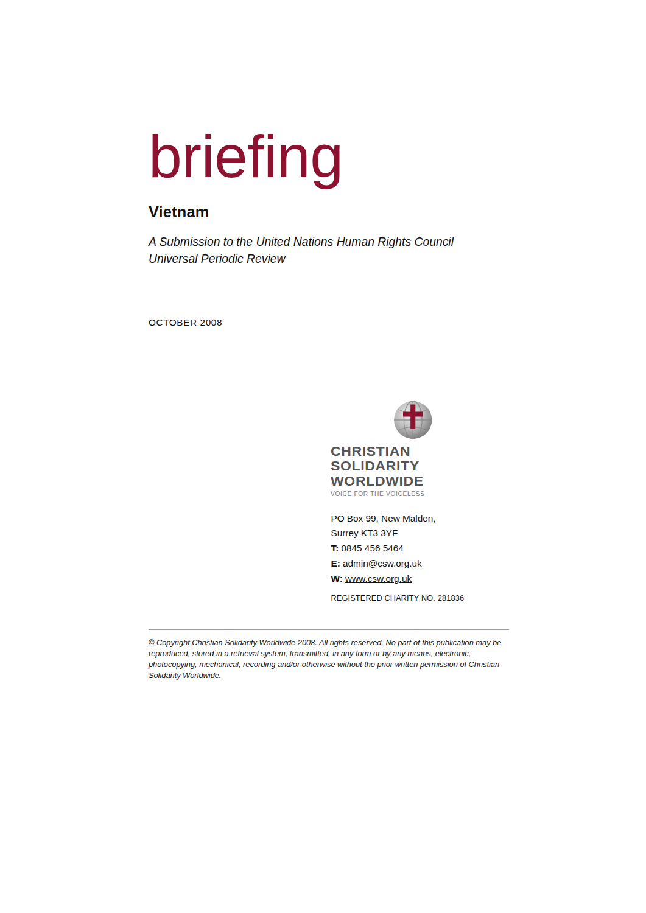briefing
Vietnam
A Submission to the United Nations Human Rights Council Universal Periodic Review
OCTOBER 2008
PO Box 99, New Malden,
Surrey KT3 3YF
T: 0845 456 5464
E: admin@csw.org.uk
W: www.csw.org.uk
REGISTERED CHARITY NO. 281836
© Copyright Christian Solidarity Worldwide 2008. All rights reserved. No part of this publication may be reproduced, stored in a retrieval system, transmitted, in any form or by any means, electronic, photocopying, mechanical, recording and/or otherwise without the prior written permission of Christian Solidarity Worldwide.